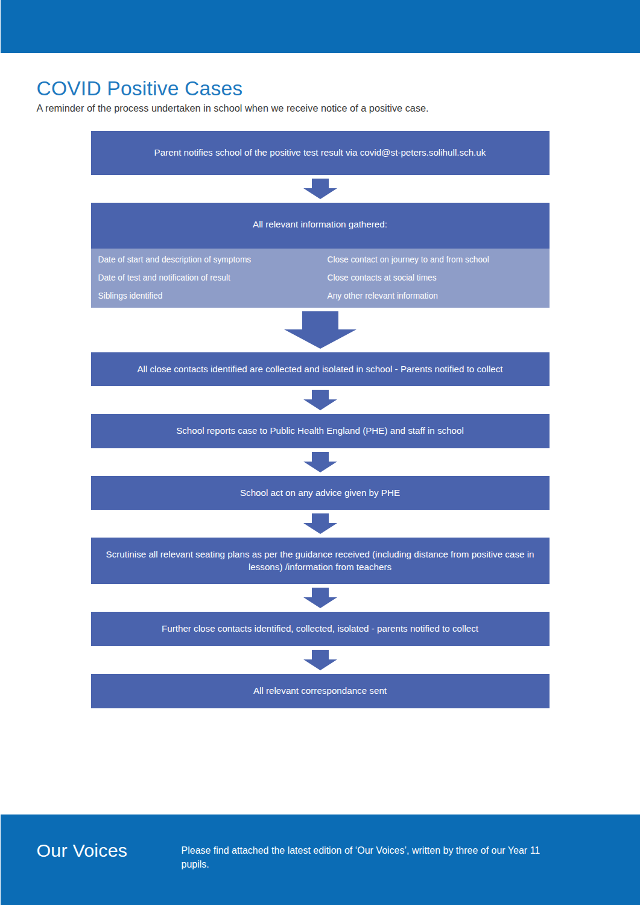COVID Positive Cases
A reminder of the process undertaken in school when we receive notice of a positive case.
Parent notifies school of the positive test result via covid@st-peters.solihull.sch.uk
All relevant information gathered:
| Date of start and description of symptoms | Close contact on journey to and from school |
| Date of test and notification of result | Close contacts at social times |
| Siblings identified | Any other relevant information |
All close contacts identified are collected and isolated in school - Parents notified to collect
School reports case to Public Health England (PHE) and staff in school
School act on any advice given by PHE
Scrutinise all relevant seating plans as per the guidance received (including distance from positive case in lessons) /information from teachers
Further close contacts identified, collected, isolated - parents notified to collect
All relevant correspondance sent
Our Voices
Please find attached the latest edition of ‘Our Voices’, written by three of our Year 11 pupils.